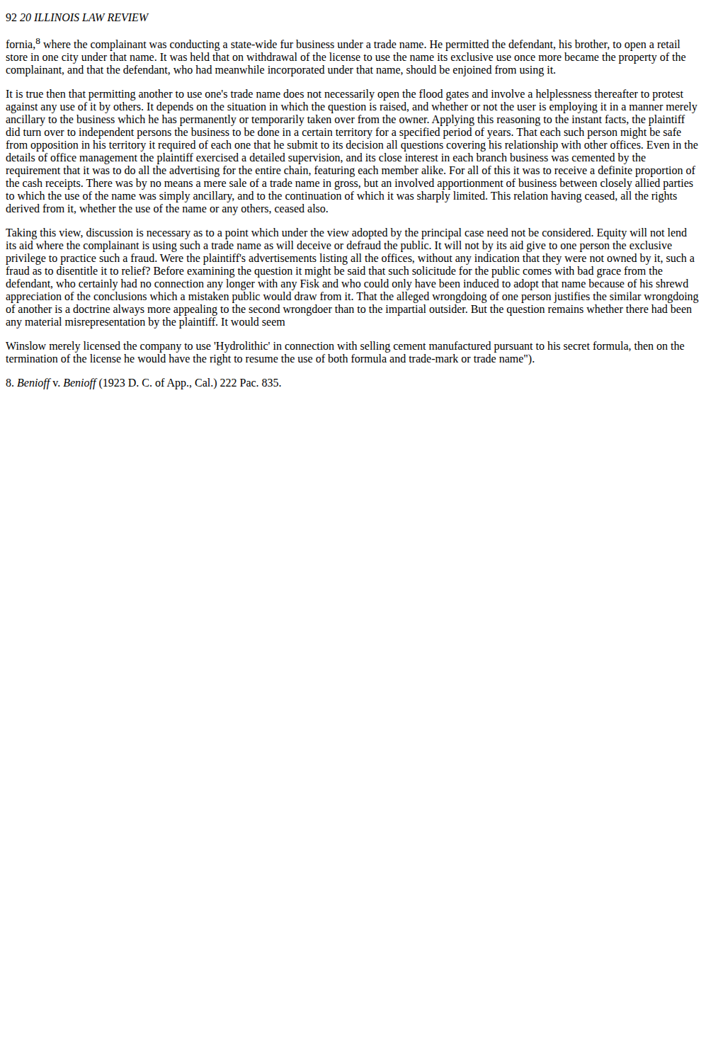92 20 ILLINOIS LAW REVIEW
fornia,8 where the complainant was conducting a state-wide fur business under a trade name. He permitted the defendant, his brother, to open a retail store in one city under that name. It was held that on withdrawal of the license to use the name its exclusive use once more became the property of the complainant, and that the defendant, who had meanwhile incorporated under that name, should be enjoined from using it.
It is true then that permitting another to use one's trade name does not necessarily open the flood gates and involve a helplessness thereafter to protest against any use of it by others. It depends on the situation in which the question is raised, and whether or not the user is employing it in a manner merely ancillary to the business which he has permanently or temporarily taken over from the owner. Applying this reasoning to the instant facts, the plaintiff did turn over to independent persons the business to be done in a certain territory for a specified period of years. That each such person might be safe from opposition in his territory it required of each one that he submit to its decision all questions covering his relationship with other offices. Even in the details of office management the plaintiff exercised a detailed supervision, and its close interest in each branch business was cemented by the requirement that it was to do all the advertising for the entire chain, featuring each member alike. For all of this it was to receive a definite proportion of the cash receipts. There was by no means a mere sale of a trade name in gross, but an involved apportionment of business between closely allied parties to which the use of the name was simply ancillary, and to the continuation of which it was sharply limited. This relation having ceased, all the rights derived from it, whether the use of the name or any others, ceased also.
Taking this view, discussion is necessary as to a point which under the view adopted by the principal case need not be considered. Equity will not lend its aid where the complainant is using such a trade name as will deceive or defraud the public. It will not by its aid give to one person the exclusive privilege to practice such a fraud. Were the plaintiff's advertisements listing all the offices, without any indication that they were not owned by it, such a fraud as to disentitle it to relief? Before examining the question it might be said that such solicitude for the public comes with bad grace from the defendant, who certainly had no connection any longer with any Fisk and who could only have been induced to adopt that name because of his shrewd appreciation of the conclusions which a mistaken public would draw from it. That the alleged wrongdoing of one person justifies the similar wrongdoing of another is a doctrine always more appealing to the second wrongdoer than to the impartial outsider. But the question remains whether there had been any material misrepresentation by the plaintiff. It would seem
Winslow merely licensed the company to use 'Hydrolithic' in connection with selling cement manufactured pursuant to his secret formula, then on the termination of the license he would have the right to resume the use of both formula and trade-mark or trade name").
8. Benioff v. Benioff (1923 D. C. of App., Cal.) 222 Pac. 835.